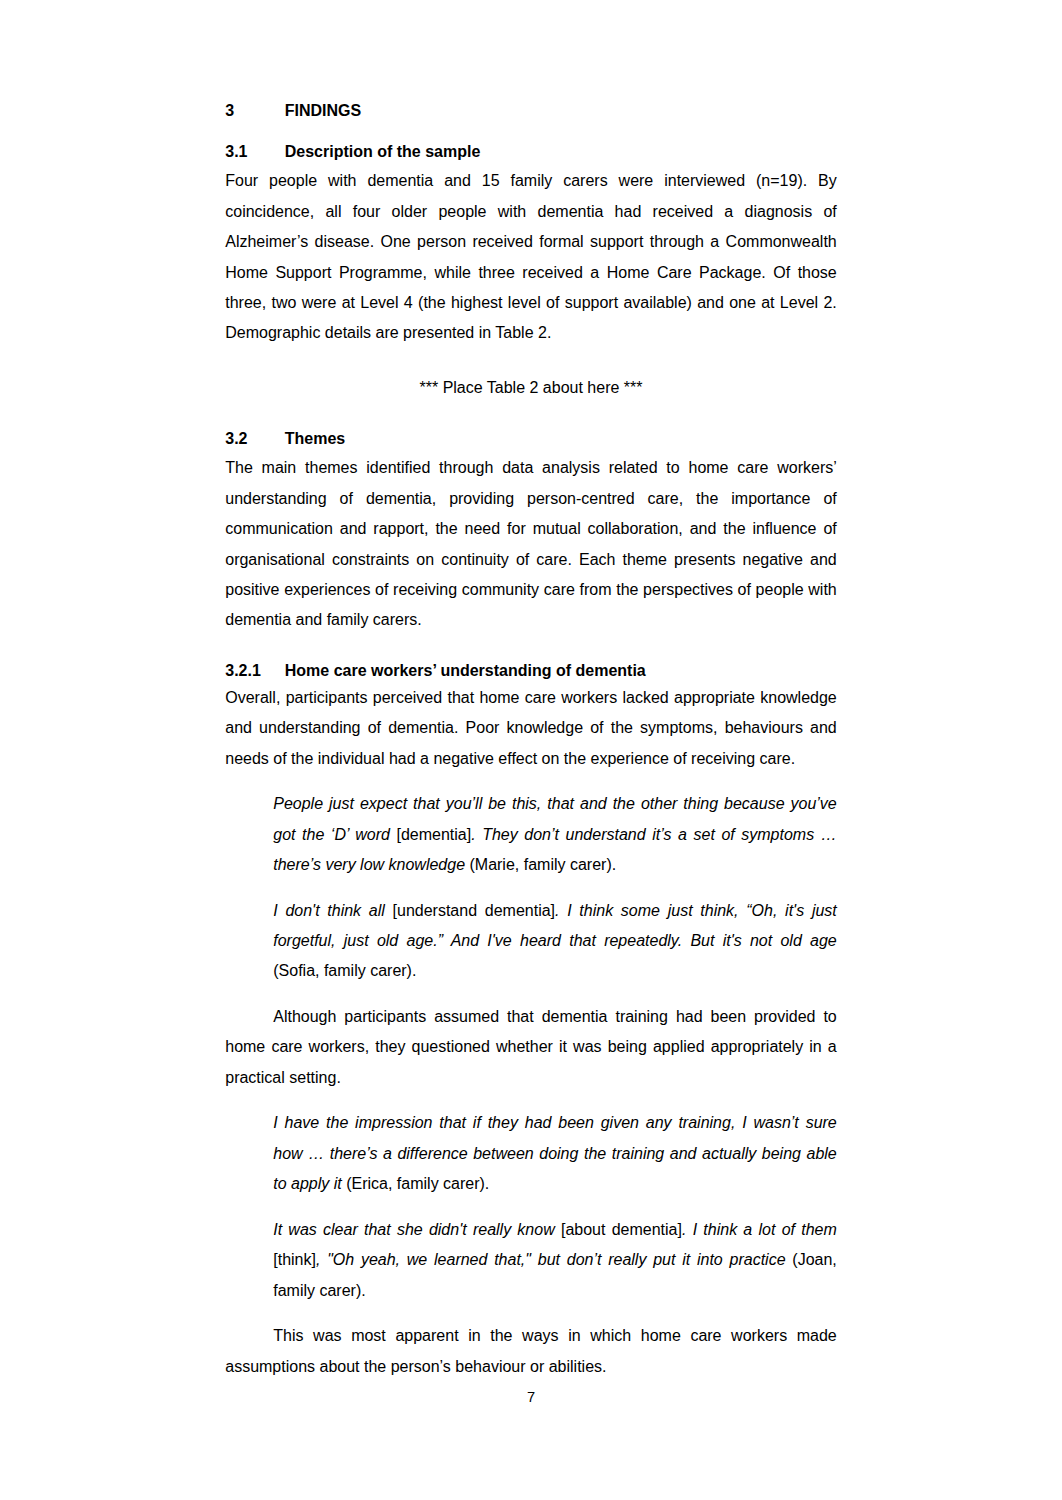3 FINDINGS
3.1 Description of the sample
Four people with dementia and 15 family carers were interviewed (n=19). By coincidence, all four older people with dementia had received a diagnosis of Alzheimer’s disease. One person received formal support through a Commonwealth Home Support Programme, while three received a Home Care Package. Of those three, two were at Level 4 (the highest level of support available) and one at Level 2. Demographic details are presented in Table 2.
*** Place Table 2 about here ***
3.2 Themes
The main themes identified through data analysis related to home care workers’ understanding of dementia, providing person-centred care, the importance of communication and rapport, the need for mutual collaboration, and the influence of organisational constraints on continuity of care. Each theme presents negative and positive experiences of receiving community care from the perspectives of people with dementia and family carers.
3.2.1 Home care workers’ understanding of dementia
Overall, participants perceived that home care workers lacked appropriate knowledge and understanding of dementia. Poor knowledge of the symptoms, behaviours and needs of the individual had a negative effect on the experience of receiving care.
People just expect that you’ll be this, that and the other thing because you’ve got the ‘D’ word [dementia]. They don’t understand it’s a set of symptoms … there’s very low knowledge (Marie, family carer).
I don't think all [understand dementia]. I think some just think, “Oh, it's just forgetful, just old age.” And I've heard that repeatedly. But it's not old age (Sofia, family carer).
Although participants assumed that dementia training had been provided to home care workers, they questioned whether it was being applied appropriately in a practical setting.
I have the impression that if they had been given any training, I wasn’t sure how … there’s a difference between doing the training and actually being able to apply it (Erica, family carer).
It was clear that she didn't really know [about dementia]. I think a lot of them [think], "Oh yeah, we learned that," but don’t really put it into practice (Joan, family carer).
This was most apparent in the ways in which home care workers made assumptions about the person’s behaviour or abilities.
7